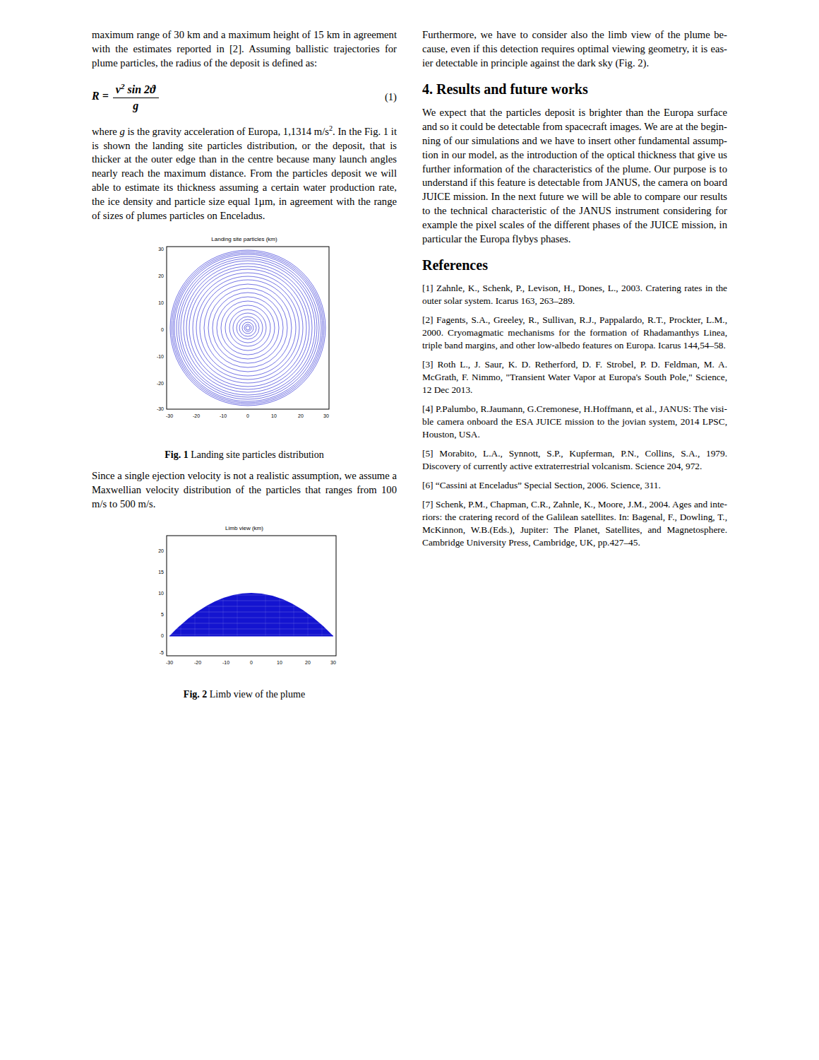maximum range of 30 km and a maximum height of 15 km in agreement with the estimates reported in [2]. Assuming ballistic trajectories for plume particles, the radius of the deposit is defined as:
R = v2 sin 2ϑ g (1)
where g is the gravity acceleration of Europa, 1,1314 m/s2. In the Fig. 1 it is shown the landing site particles distribution, or the deposit, that is thicker at the outer edge than in the centre because many launch angles nearly reach the maximum distance. From the particles deposit we will able to estimate its thickness assuming a certain water production rate, the ice density and particle size equal 1µm, in agreement with the range of sizes of plumes particles on Enceladus.
Landing site particles (km) 30 20 10 0 -10 -20 -30 -30 -20 -10 0 10 20 30
Fig. 1 Landing site particles distribution
Since a single ejection velocity is not a realistic assumption, we assume a Maxwellian velocity distribution of the particles that ranges from 100 m/s to 500 m/s.
Limb view (km) 20 15 10 5 0 -5 -30 -20 -10 0 10 20 30
Fig. 2 Limb view of the plume
Furthermore, we have to consider also the limb view of the plume because, even if this detection requires optimal viewing geometry, it is easier detectable in principle against the dark sky (Fig. 2).
4. Results and future works
We expect that the particles deposit is brighter than the Europa surface and so it could be detectable from spacecraft images. We are at the beginning of our simulations and we have to insert other fundamental assumption in our model, as the introduction of the optical thickness that give us further information of the characteristics of the plume. Our purpose is to understand if this feature is detectable from JANUS, the camera on board JUICE mission. In the next future we will be able to compare our results to the technical characteristic of the JANUS instrument considering for example the pixel scales of the different phases of the JUICE mission, in particular the Europa flybys phases.
References
[1] Zahnle, K., Schenk, P., Levison, H., Dones, L., 2003. Cratering rates in the outer solar system. Icarus 163, 263–289.
[2] Fagents, S.A., Greeley, R., Sullivan, R.J., Pappalardo, R.T., Prockter, L.M., 2000. Cryomagmatic mechanisms for the formation of Rhadamanthys Linea, triple band margins, and other low-albedo features on Europa. Icarus 144,54–58.
[3] Roth L., J. Saur, K. D. Retherford, D. F. Strobel, P. D. Feldman, M. A. McGrath, F. Nimmo, "Transient Water Vapor at Europa's South Pole," Science, 12 Dec 2013.
[4] P.Palumbo, R.Jaumann, G.Cremonese, H.Hoffmann, et al., JANUS: The visible camera onboard the ESA JUICE mission to the jovian system, 2014 LPSC, Houston, USA.
[5] Morabito, L.A., Synnott, S.P., Kupferman, P.N., Collins, S.A., 1979. Discovery of currently active extraterrestrial volcanism. Science 204, 972.
[6] “Cassini at Enceladus” Special Section, 2006. Science, 311.
[7] Schenk, P.M., Chapman, C.R., Zahnle, K., Moore, J.M., 2004. Ages and interiors: the cratering record of the Galilean satellites. In: Bagenal, F., Dowling, T., McKinnon, W.B.(Eds.), Jupiter: The Planet, Satellites, and Magnetosphere. Cambridge University Press, Cambridge, UK, pp.427–45.